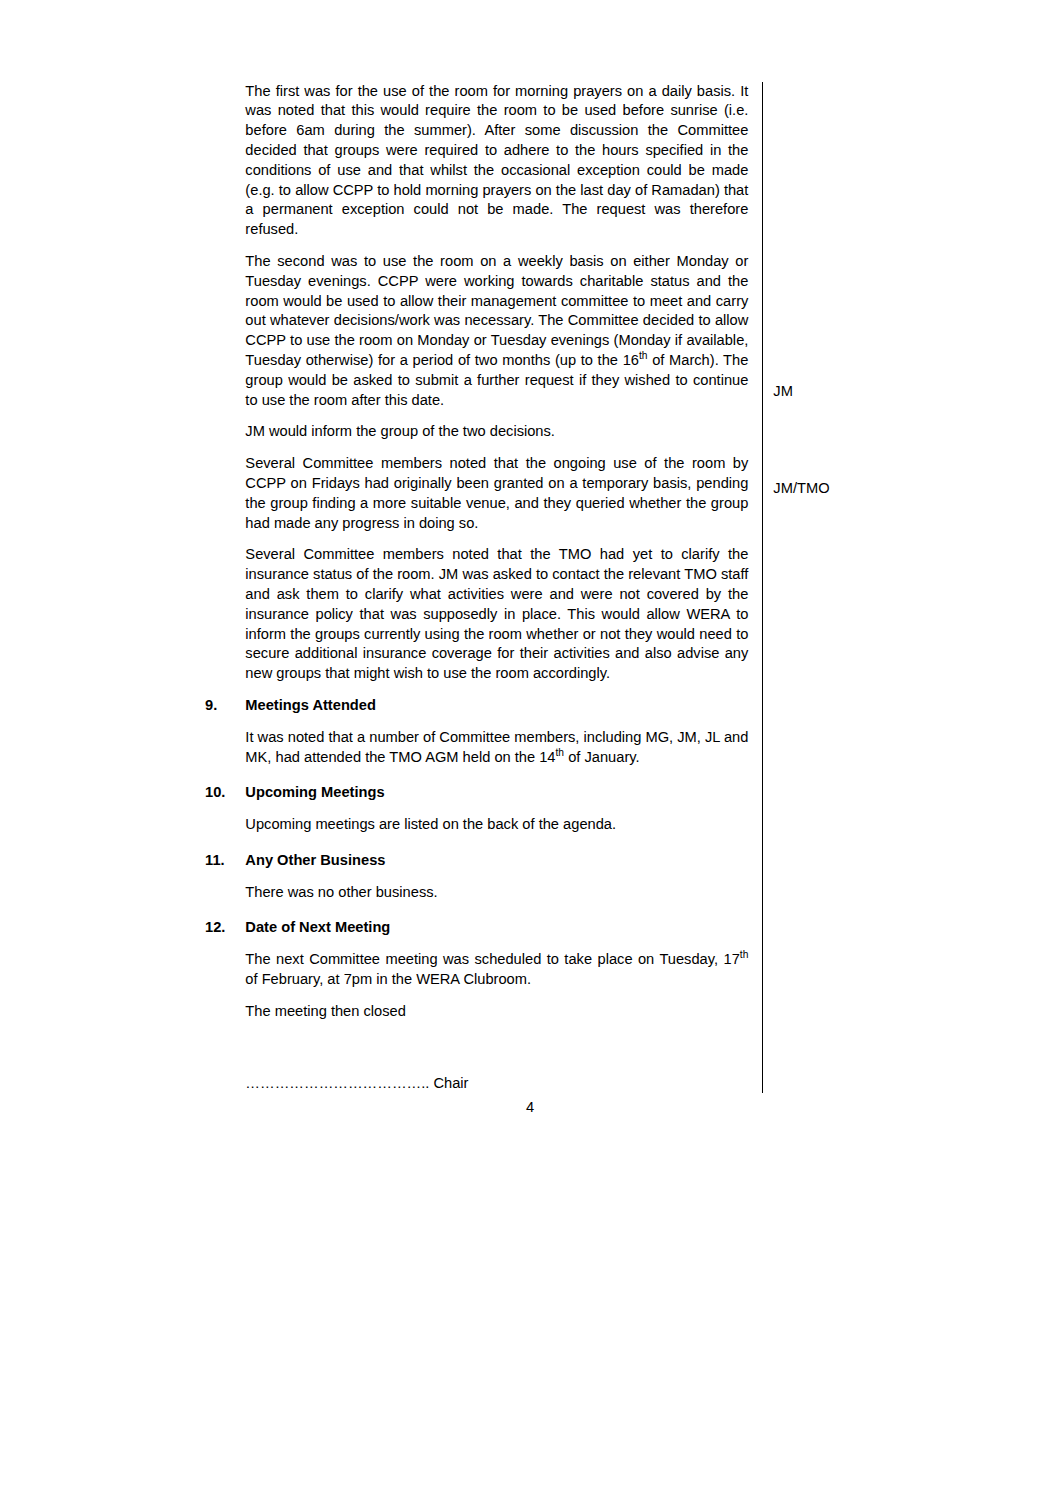The first was for the use of the room for morning prayers on a daily basis. It was noted that this would require the room to be used before sunrise (i.e. before 6am during the summer). After some discussion the Committee decided that groups were required to adhere to the hours specified in the conditions of use and that whilst the occasional exception could be made (e.g. to allow CCPP to hold morning prayers on the last day of Ramadan) that a permanent exception could not be made. The request was therefore refused.
The second was to use the room on a weekly basis on either Monday or Tuesday evenings. CCPP were working towards charitable status and the room would be used to allow their management committee to meet and carry out whatever decisions/work was necessary. The Committee decided to allow CCPP to use the room on Monday or Tuesday evenings (Monday if available, Tuesday otherwise) for a period of two months (up to the 16th of March). The group would be asked to submit a further request if they wished to continue to use the room after this date.
JM would inform the group of the two decisions.
Several Committee members noted that the ongoing use of the room by CCPP on Fridays had originally been granted on a temporary basis, pending the group finding a more suitable venue, and they queried whether the group had made any progress in doing so.
Several Committee members noted that the TMO had yet to clarify the insurance status of the room. JM was asked to contact the relevant TMO staff and ask them to clarify what activities were and were not covered by the insurance policy that was supposedly in place. This would allow WERA to inform the groups currently using the room whether or not they would need to secure additional insurance coverage for their activities and also advise any new groups that might wish to use the room accordingly.
9.
Meetings Attended
It was noted that a number of Committee members, including MG, JM, JL and MK, had attended the TMO AGM held on the 14th of January.
10.
Upcoming Meetings
Upcoming meetings are listed on the back of the agenda.
11.
Any Other Business
There was no other business.
12.
Date of Next Meeting
The next Committee meeting was scheduled to take place on Tuesday, 17th of February, at 7pm in the WERA Clubroom.
The meeting then closed
……………………………….. Chair
JM
JM/TMO
4